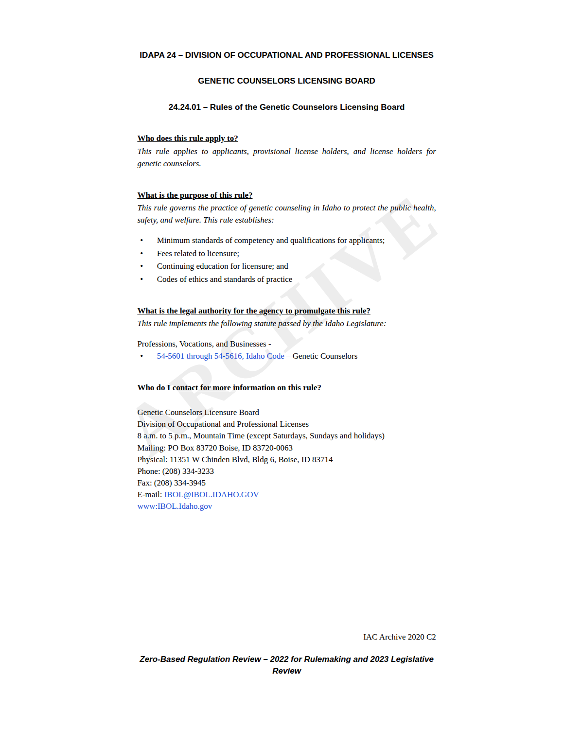ARCHIVE
IDAPA 24 – DIVISION OF OCCUPATIONAL AND PROFESSIONAL LICENSES
GENETIC COUNSELORS LICENSING BOARD
24.24.01 – Rules of the Genetic Counselors Licensing Board
Who does this rule apply to?
This rule applies to applicants, provisional license holders, and license holders for genetic counselors.
What is the purpose of this rule?
This rule governs the practice of genetic counseling in Idaho to protect the public health, safety, and welfare. This rule establishes:
Minimum standards of competency and qualifications for applicants;
Fees related to licensure;
Continuing education for licensure; and
Codes of ethics and standards of practice
What is the legal authority for the agency to promulgate this rule?
This rule implements the following statute passed by the Idaho Legislature:
Professions, Vocations, and Businesses -
54-5601 through 54-5616, Idaho Code – Genetic Counselors
Who do I contact for more information on this rule?
Genetic Counselors Licensure Board
Division of Occupational and Professional Licenses
8 a.m. to 5 p.m., Mountain Time (except Saturdays, Sundays and holidays)
Mailing: PO Box 83720 Boise, ID 83720-0063
Physical: 11351 W Chinden Blvd, Bldg 6, Boise, ID 83714
Phone: (208) 334-3233
Fax: (208) 334-3945
E-mail: IBOL@IBOL.IDAHO.GOV
www:IBOL.Idaho.gov
IAC Archive 2020 C2
Zero-Based Regulation Review – 2022 for Rulemaking and 2023 Legislative Review